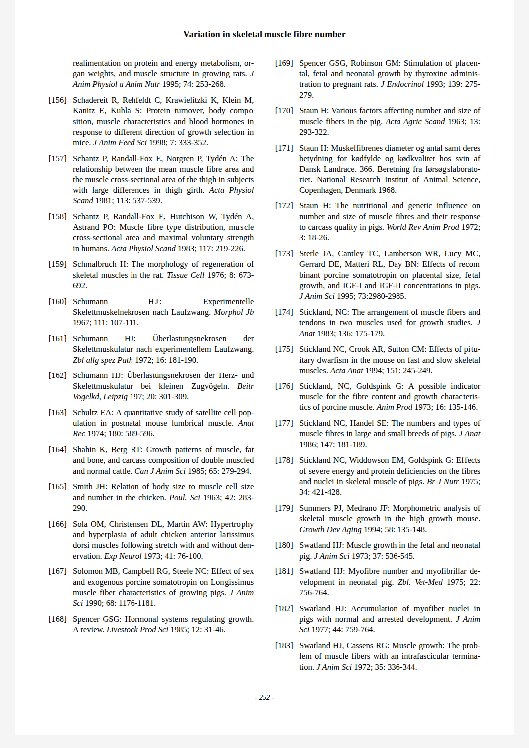Variation in skeletal muscle fibre number
realimentation on protein and energy metabolism, organ weights, and muscle structure in growing rats. J Anim Physiol a Anim Nutr 1995; 74: 253-268.
[156] Schadereit R, Rehfeldt C, Krawielitzki K, Klein M, Kanitz E, Kuhla S: Protein turnover, body comp o sition, muscle characteristics and blood hormones in response to different direction of growth selec tion in mice. J Anim Feed Sci 1998; 7: 333-352.
[157] Schantz P, Randall-Fox E, Norgren P, Tydén A: The relationship between the mean muscle fibre area and the muscle cross-sectional area of the thigh in subjects with large differences in thigh girth. Acta Physiol Scand 1981; 113: 537-539.
[158] Schantz P, Randall-Fox E, Hutchison W, Tydén A, Astrand PO: Muscle fibre type distribution, mu s cle cross-sectional area and maximal voluntary strength in humans. Acta Physiol Scand 1983; 117: 219-226.
[159] Schmalbruch H: The morphology of regeneration of skeletal muscles in the rat. Tissue Cell 1976; 8: 673-692.
[160] Schumann HJ: Experimentelle Skelettmuskelnekrosen nach Laufzwang. Morphol Jb 1967; 111: 107-111.
[161] Schumann HJ: Überlastungsnekrosen der Skelettmuskulatur nach experimentellem Laufzwang. Zbl allg spez Path 1972; 16: 181-190.
[162] Schumann HJ: Überlastungsnekrosen der Herz- und Skelettmuskulatur bei kleinen Zugvögeln. Beitr Vogelkd, Leipzig 197; 20: 301-309.
[163] Schultz EA: A quantitative study of satellite cell population in postnatal mouse lumbrical muscle. Anat Rec 1974; 180: 589-596.
[164] Shahin K, Berg RT: Growth patterns of muscle, fat and bone, and carcass composition of double muscled and normal cattle. Can J Anim Sci 1985; 65: 279-294.
[165] Smith JH: Relation of body size to muscle cell size and number in the chicken. Poul. Sci 1963; 42: 283-290.
[166] Sola OM, Christensen DL, Martin AW: Hypertro phy and hyperplasia of adult chicken anterior la tissimus dorsi muscles following stretch with and without denervation. Exp Neurol 1973; 41: 76-100.
[167] Solomon MB, Campbell RG, Steele NC: Effect of sex and exogenous porcine somatotropin on Lon gissimus muscle fiber characteristics of growing pigs. J Anim Sci 1990; 68: 1176-1181.
[168] Spencer GSG: Hormonal systems regulating growth. A review. Livestock Prod Sci 1985; 12: 31-46.
[169] Spencer GSG, Robinson GM: Stimulation of pla cental, fetal and neonatal growth by thyroxine ad ministration to pregnant rats. J Endocrinol 1993; 139: 275-279.
[170] Staun H: Various factors affecting number and size of muscle fibers in the pig. Acta Agric Scand 1963; 13: 293-322.
[171] Staun H: Muskelfibrenes diameter og antal samt deres betydning for kødfylde og kødkvalitet hos svin af Dansk Landrace. 366. Beretning fra førsøg slaboratoriet. National Research Institut of Animal Science, Copenhagen, Denmark 1968.
[172] Staun H: The nutritional and genetic influence on number and size of muscle fibres and their re sponse to carcass quality in pigs. World Rev Anim Prod 1972; 3: 18-26.
[173] Sterle JA, Cantley TC, Lamberson WR, Lucy MC, Gerrard DE, Matteri RL, Day BN: Effects of recom binant porcine somatotropin on placental size, fe tal growth, and IGF-I and IGF-II concentrations in pigs. J Anim Sci 1995; 73:2980-2985.
[174] Stickland, NC: The arrangement of muscle fibers and tendons in two muscles used for growth studies. J Anat 1983; 136: 175-179.
[175] Stickland NC, Crook AR, Sutton CM: Effects of pi tuitary dwarfism in the mouse on fast and slow skeletal muscles. Acta Anat 1994; 151: 245-249.
[176] Stickland, NC, Goldspink G: A possible indicator muscle for the fibre content and growth charac teristics of porcine muscle. Anim Prod 1973; 16: 135-146.
[177] Stickland NC, Handel SE: The numbers and types of muscle fibres in large and small breeds of pigs. J Anat 1986; 147: 181-189.
[178] Stickland NC, Widdowson EM, Goldspink G: Ef fects of severe energy and protein deficiencies on the fibres and nuclei in skeletal muscle of pigs. Br J Nutr 1975; 34: 421-428.
[179] Summers PJ, Medrano JF: Morphometric analysis of skeletal muscle growth in the high growth mouse. Growth Dev Aging 1994; 58: 135-148.
[180] Swatland HJ: Muscle growth in the fetal and neo natal pig. J Anim Sci 1973; 37: 536-545.
[181] Swatland HJ: Myofibre number and myofibrillar development in neonatal pig. Zbl. Vet-Med 1975; 22: 756-764.
[182] Swatland HJ: Accumulation of myofiber nuclei in pigs with normal and arrested development. J Anim Sci 1977; 44: 759-764.
[183] Swatland HJ, Cassens RG: Muscle growth: The problem of muscle fibers with an intrafascicular termination. J Anim Sci 1972; 35: 336-344.
- 252 -